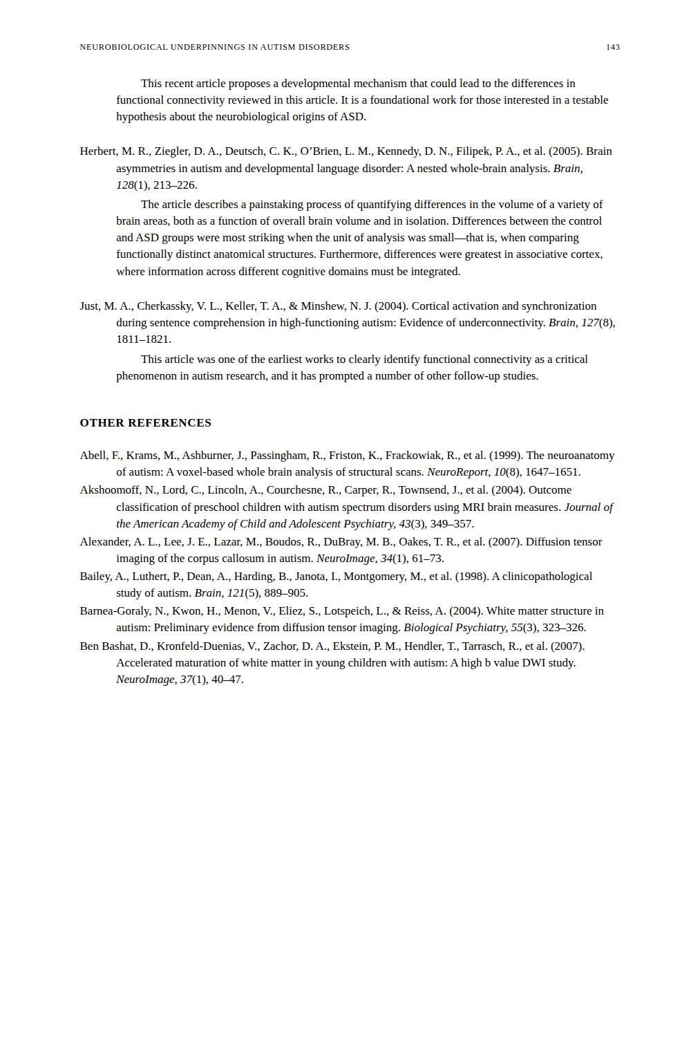Neurobiological Underpinnings in Autism Disorders 143
This recent article proposes a developmental mechanism that could lead to the differences in functional connectivity reviewed in this article. It is a foundational work for those interested in a testable hypothesis about the neurobiological origins of ASD.
Herbert, M. R., Ziegler, D. A., Deutsch, C. K., O’Brien, L. M., Kennedy, D. N., Filipek, P. A., et al. (2005). Brain asymmetries in autism and developmental language disorder: A nested whole-brain analysis. Brain, 128(1), 213–226.
The article describes a painstaking process of quantifying differences in the volume of a variety of brain areas, both as a function of overall brain volume and in isolation. Differences between the control and ASD groups were most striking when the unit of analysis was small—that is, when comparing functionally distinct anatomical structures. Furthermore, differences were greatest in associative cortex, where information across different cognitive domains must be integrated.
Just, M. A., Cherkassky, V. L., Keller, T. A., & Minshew, N. J. (2004). Cortical activation and synchronization during sentence comprehension in high-functioning autism: Evidence of underconnectivity. Brain, 127(8), 1811–1821.
This article was one of the earliest works to clearly identify functional connectivity as a critical phenomenon in autism research, and it has prompted a number of other follow-up studies.
Other References
Abell, F., Krams, M., Ashburner, J., Passingham, R., Friston, K., Frackowiak, R., et al. (1999). The neuroanatomy of autism: A voxel-based whole brain analysis of structural scans. NeuroReport, 10(8), 1647–1651.
Akshoomoff, N., Lord, C., Lincoln, A., Courchesne, R., Carper, R., Townsend, J., et al. (2004). Outcome classification of preschool children with autism spectrum disorders using MRI brain measures. Journal of the American Academy of Child and Adolescent Psychiatry, 43(3), 349–357.
Alexander, A. L., Lee, J. E., Lazar, M., Boudos, R., DuBray, M. B., Oakes, T. R., et al. (2007). Diffusion tensor imaging of the corpus callosum in autism. NeuroImage, 34(1), 61–73.
Bailey, A., Luthert, P., Dean, A., Harding, B., Janota, I., Montgomery, M., et al. (1998). A clinicopathological study of autism. Brain, 121(5), 889–905.
Barnea-Goraly, N., Kwon, H., Menon, V., Eliez, S., Lotspeich, L., & Reiss, A. (2004). White matter structure in autism: Preliminary evidence from diffusion tensor imaging. Biological Psychiatry, 55(3), 323–326.
Ben Bashat, D., Kronfeld-Duenias, V., Zachor, D. A., Ekstein, P. M., Hendler, T., Tarrasch, R., et al. (2007). Accelerated maturation of white matter in young children with autism: A high b value DWI study. NeuroImage, 37(1), 40–47.